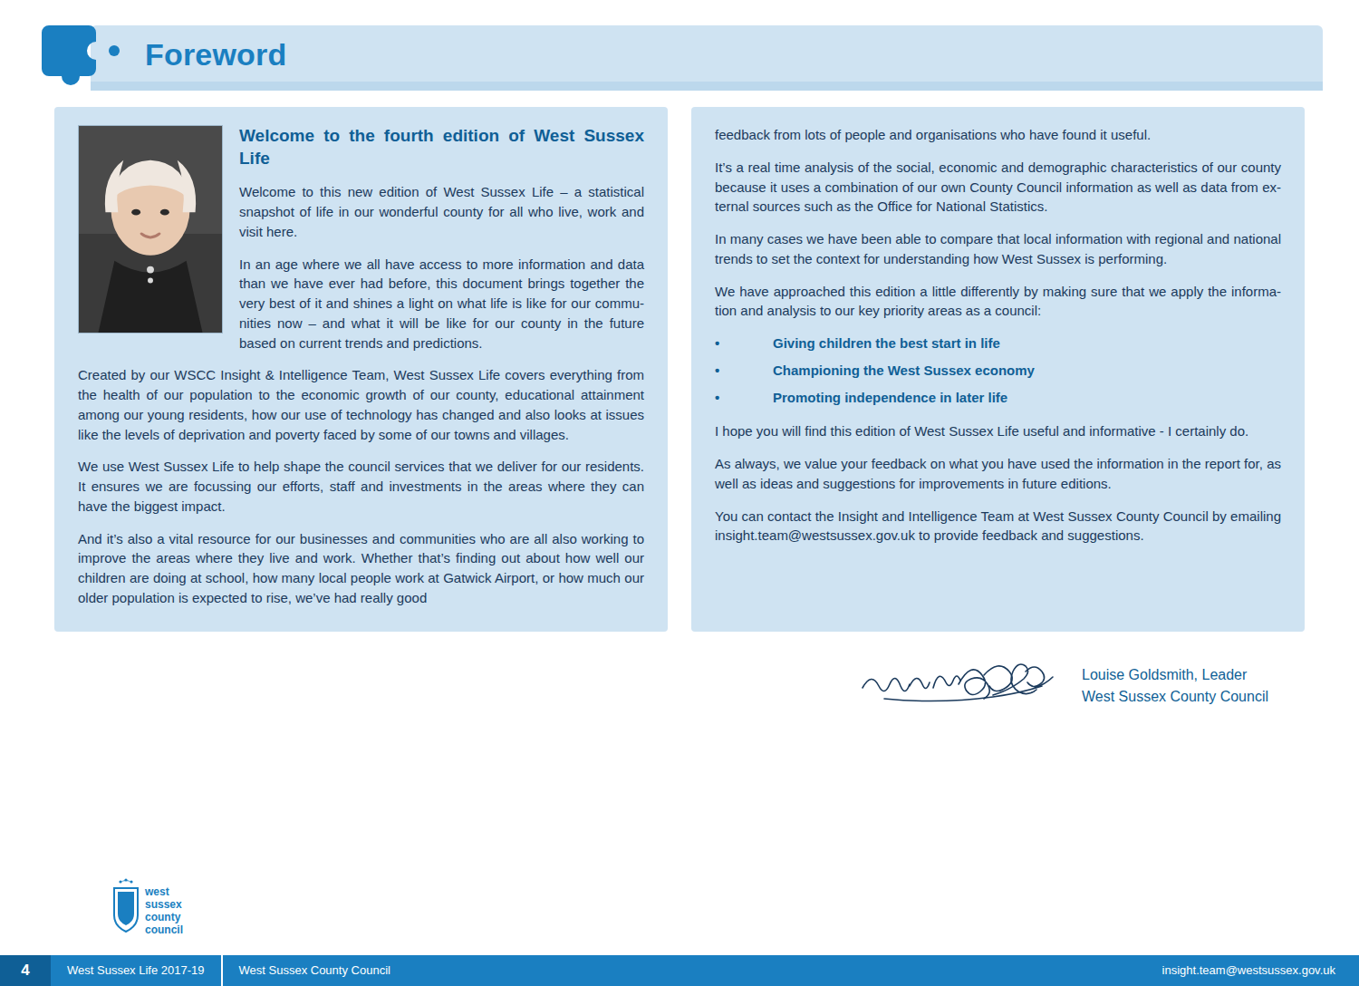Foreword
Welcome to the fourth edition of West Sussex Life
Welcome to this new edition of West Sussex Life – a statistical snapshot of life in our wonderful county for all who live, work and visit here.
In an age where we all have access to more information and data than we have ever had before, this document brings together the very best of it and shines a light on what life is like for our communities now – and what it will be like for our county in the future based on current trends and predictions.
Created by our WSCC Insight & Intelligence Team, West Sussex Life covers everything from the health of our population to the economic growth of our county, educational attainment among our young residents, how our use of technology has changed and also looks at issues like the levels of deprivation and poverty faced by some of our towns and villages.
We use West Sussex Life to help shape the council services that we deliver for our residents. It ensures we are focussing our efforts, staff and investments in the areas where they can have the biggest impact.
And it’s also a vital resource for our businesses and communities who are all also working to improve the areas where they live and work. Whether that’s finding out about how well our children are doing at school, how many local people work at Gatwick Airport, or how much our older population is expected to rise, we’ve had really good
feedback from lots of people and organisations who have found it useful.
It’s a real time analysis of the social, economic and demographic characteristics of our county because it uses a combination of our own County Council information as well as data from external sources such as the Office for National Statistics.
In many cases we have been able to compare that local information with regional and national trends to set the context for understanding how West Sussex is performing.
We have approached this edition a little differently by making sure that we apply the information and analysis to our key priority areas as a council:
•Giving children the best start in life
•Championing the West Sussex economy
•Promoting independence in later life
I hope you will find this edition of West Sussex Life useful and informative - I certainly do.
As always, we value your feedback on what you have used the information in the report for, as well as ideas and suggestions for improvements in future editions.
You can contact the Insight and Intelligence Team at West Sussex County Council by emailing insight.team@westsussex.gov.uk to provide feedback and suggestions.
Louise Goldsmith, Leader
West Sussex County Council
west sussex county council
4
West Sussex Life 2017-19
West Sussex County Council
insight.team@westsussex.gov.uk